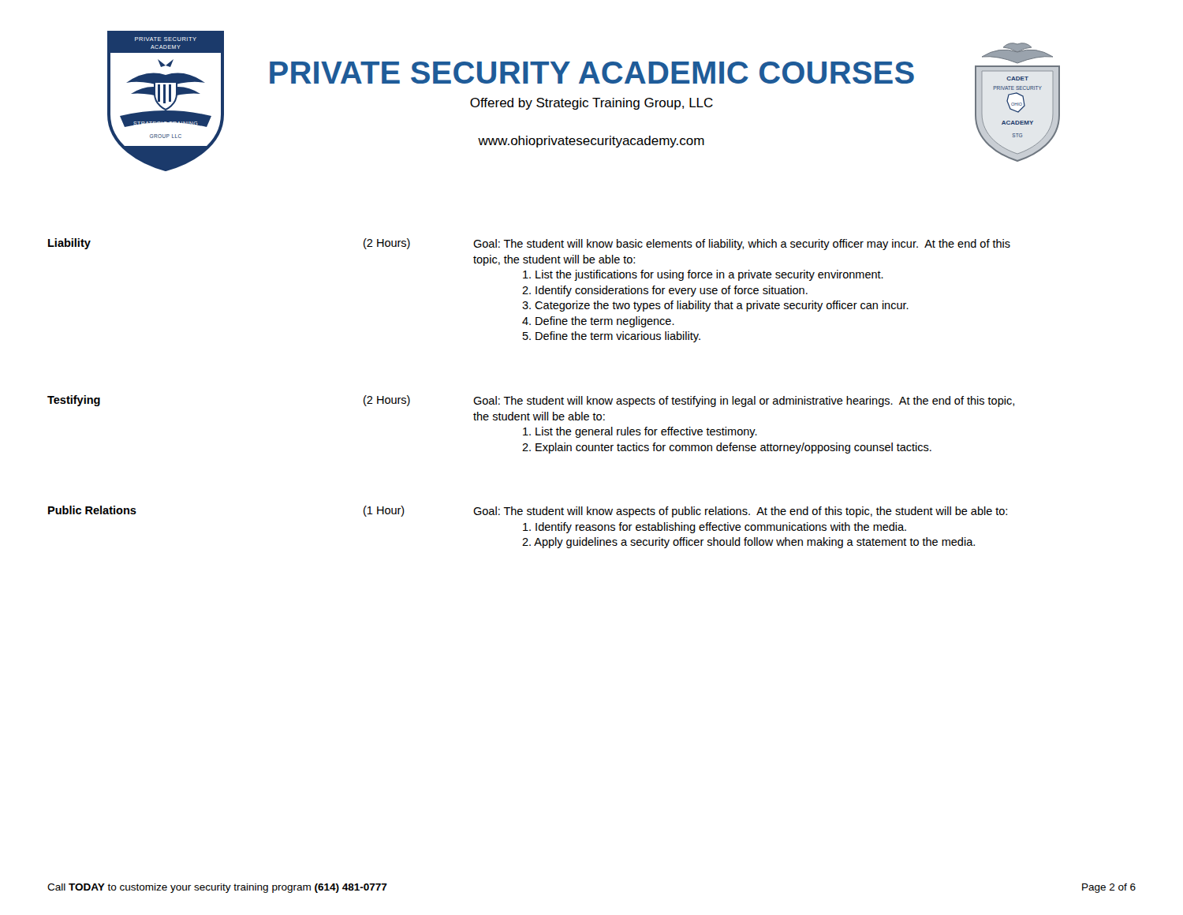PRIVATE SECURITY ACADEMY STRATEGIC TRAINING GROUP LLC CADET PRIVATE SECURITY OHIO ACADEMY STG
PRIVATE SECURITY ACADEMIC COURSES
Offered by Strategic Training Group, LLC
www.ohioprivatesecurityacademy.com
Liability
(2 Hours)
Goal: The student will know basic elements of liability, which a security officer may incur. At the end of this topic, the student will be able to:
1. List the justifications for using force in a private security environment.
2. Identify considerations for every use of force situation.
3. Categorize the two types of liability that a private security officer can incur.
4. Define the term negligence.
5. Define the term vicarious liability.
Testifying
(2 Hours)
Goal: The student will know aspects of testifying in legal or administrative hearings. At the end of this topic, the student will be able to:
1. List the general rules for effective testimony.
2. Explain counter tactics for common defense attorney/opposing counsel tactics.
Public Relations
(1 Hour)
Goal: The student will know aspects of public relations. At the end of this topic, the student will be able to:
1. Identify reasons for establishing effective communications with the media.
2. Apply guidelines a security officer should follow when making a statement to the media.
Call TODAY to customize your security training program (614) 481-0777
Page 2 of 6